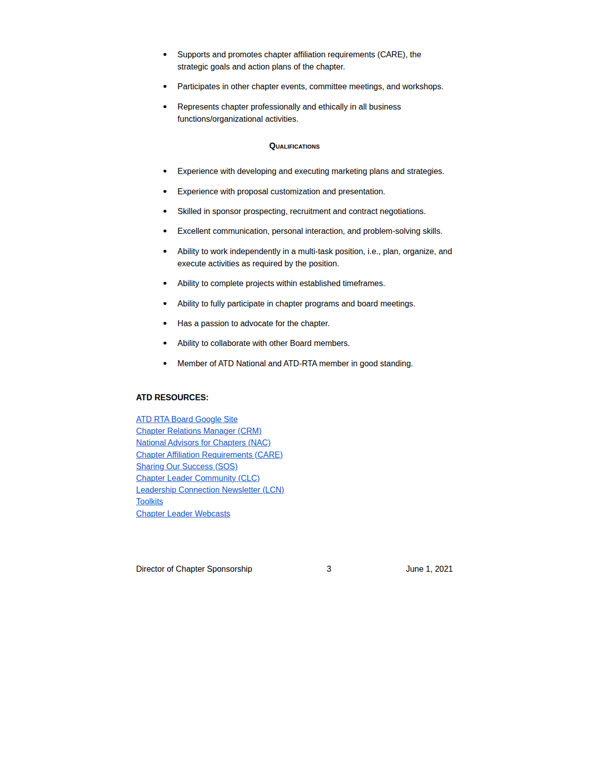Supports and promotes chapter affiliation requirements (CARE), the strategic goals and action plans of the chapter.
Participates in other chapter events, committee meetings, and workshops.
Represents chapter professionally and ethically in all business functions/organizational activities.
Qualifications
Experience with developing and executing marketing plans and strategies.
Experience with proposal customization and presentation.
Skilled in sponsor prospecting, recruitment and contract negotiations.
Excellent communication, personal interaction, and problem-solving skills.
Ability to work independently in a multi-task position, i.e., plan, organize, and execute activities as required by the position.
Ability to complete projects within established timeframes.
Ability to fully participate in chapter programs and board meetings.
Has a passion to advocate for the chapter.
Ability to collaborate with other Board members.
Member of ATD National and ATD-RTA member in good standing.
ATD RESOURCES:
ATD RTA Board Google Site Chapter Relations Manager (CRM) National Advisors for Chapters (NAC) Chapter Affiliation Requirements (CARE) Sharing Our Success (SOS) Chapter Leader Community (CLC) Leadership Connection Newsletter (LCN) Toolkits Chapter Leader Webcasts
Director of Chapter Sponsorship
3
June 1, 2021